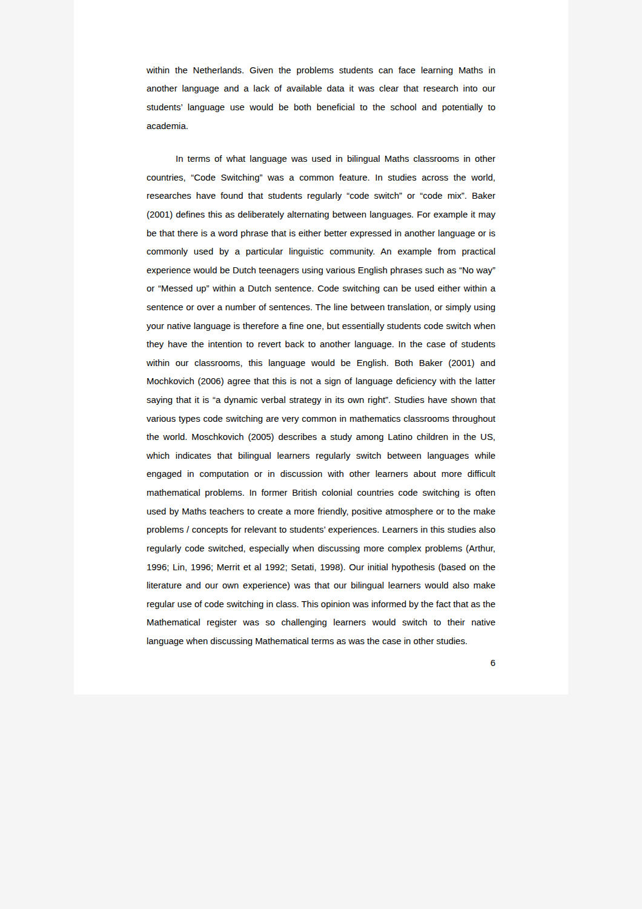within the Netherlands. Given the problems students can face learning Maths in another language and a lack of available data it was clear that research into our students’ language use would be both beneficial to the school and potentially to academia.
In terms of what language was used in bilingual Maths classrooms in other countries, “Code Switching” was a common feature. In studies across the world, researches have found that students regularly “code switch” or “code mix”. Baker (2001) defines this as deliberately alternating between languages. For example it may be that there is a word phrase that is either better expressed in another language or is commonly used by a particular linguistic community. An example from practical experience would be Dutch teenagers using various English phrases such as “No way” or “Messed up” within a Dutch sentence. Code switching can be used either within a sentence or over a number of sentences. The line between translation, or simply using your native language is therefore a fine one, but essentially students code switch when they have the intention to revert back to another language. In the case of students within our classrooms, this language would be English. Both Baker (2001) and Mochkovich (2006) agree that this is not a sign of language deficiency with the latter saying that it is “a dynamic verbal strategy in its own right”. Studies have shown that various types code switching are very common in mathematics classrooms throughout the world. Moschkovich (2005) describes a study among Latino children in the US, which indicates that bilingual learners regularly switch between languages while engaged in computation or in discussion with other learners about more difficult mathematical problems. In former British colonial countries code switching is often used by Maths teachers to create a more friendly, positive atmosphere or to the make problems / concepts for relevant to students’ experiences. Learners in this studies also regularly code switched, especially when discussing more complex problems (Arthur, 1996; Lin, 1996; Merrit et al 1992; Setati, 1998). Our initial hypothesis (based on the literature and our own experience) was that our bilingual learners would also make regular use of code switching in class. This opinion was informed by the fact that as the Mathematical register was so challenging learners would switch to their native language when discussing Mathematical terms as was the case in other studies.
6